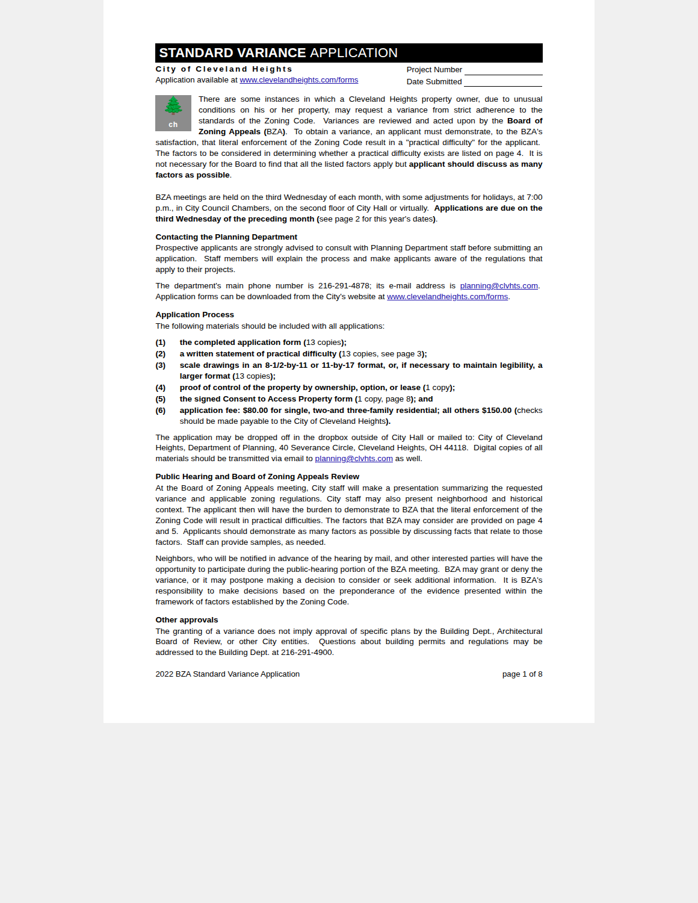STANDARD VARIANCE APPLICATION
City of Cleveland Heights
Application available at www.clevelandheights.com/forms
Project Number
Date Submitted
🌲
ch
There are some instances in which a Cleveland Heights property owner, due to unusual conditions on his or her property, may request a variance from strict adherence to the standards of the Zoning Code. Variances are reviewed and acted upon by the Board of Zoning Appeals (BZA). To obtain a variance, an applicant must demonstrate, to the BZA's satisfaction, that literal enforcement of the Zoning Code result in a "practical difficulty" for the applicant. The factors to be considered in determining whether a practical difficulty exists are listed on page 4. It is not necessary for the Board to find that all the listed factors apply but applicant should discuss as many factors as possible.
BZA meetings are held on the third Wednesday of each month, with some adjustments for holidays, at 7:00 p.m., in City Council Chambers, on the second floor of City Hall or virtually. Applications are due on the third Wednesday of the preceding month (see page 2 for this year's dates).
Contacting the Planning Department
Prospective applicants are strongly advised to consult with Planning Department staff before submitting an application. Staff members will explain the process and make applicants aware of the regulations that apply to their projects.
The department's main phone number is 216-291-4878; its e-mail address is planning@clvhts.com. Application forms can be downloaded from the City's website at www.clevelandheights.com/forms.
Application Process
The following materials should be included with all applications:
the completed application form (13 copies);
a written statement of practical difficulty (13 copies, see page 3);
scale drawings in an 8-1/2-by-11 or 11-by-17 format, or, if necessary to maintain legibility, a larger format (13 copies);
proof of control of the property by ownership, option, or lease (1 copy);
the signed Consent to Access Property form (1 copy, page 8); and
application fee: $80.00 for single, two-and three-family residential; all others $150.00 (checks should be made payable to the City of Cleveland Heights).
The application may be dropped off in the dropbox outside of City Hall or mailed to: City of Cleveland Heights, Department of Planning, 40 Severance Circle, Cleveland Heights, OH 44118. Digital copies of all materials should be transmitted via email to planning@clvhts.com as well.
Public Hearing and Board of Zoning Appeals Review
At the Board of Zoning Appeals meeting, City staff will make a presentation summarizing the requested variance and applicable zoning regulations. City staff may also present neighborhood and historical context. The applicant then will have the burden to demonstrate to BZA that the literal enforcement of the Zoning Code will result in practical difficulties. The factors that BZA may consider are provided on page 4 and 5. Applicants should demonstrate as many factors as possible by discussing facts that relate to those factors. Staff can provide samples, as needed.
Neighbors, who will be notified in advance of the hearing by mail, and other interested parties will have the opportunity to participate during the public-hearing portion of the BZA meeting. BZA may grant or deny the variance, or it may postpone making a decision to consider or seek additional information. It is BZA's responsibility to make decisions based on the preponderance of the evidence presented within the framework of factors established by the Zoning Code.
Other approvals
The granting of a variance does not imply approval of specific plans by the Building Dept., Architectural Board of Review, or other City entities. Questions about building permits and regulations may be addressed to the Building Dept. at 216-291-4900.
2022 BZA Standard Variance Application
page 1 of 8